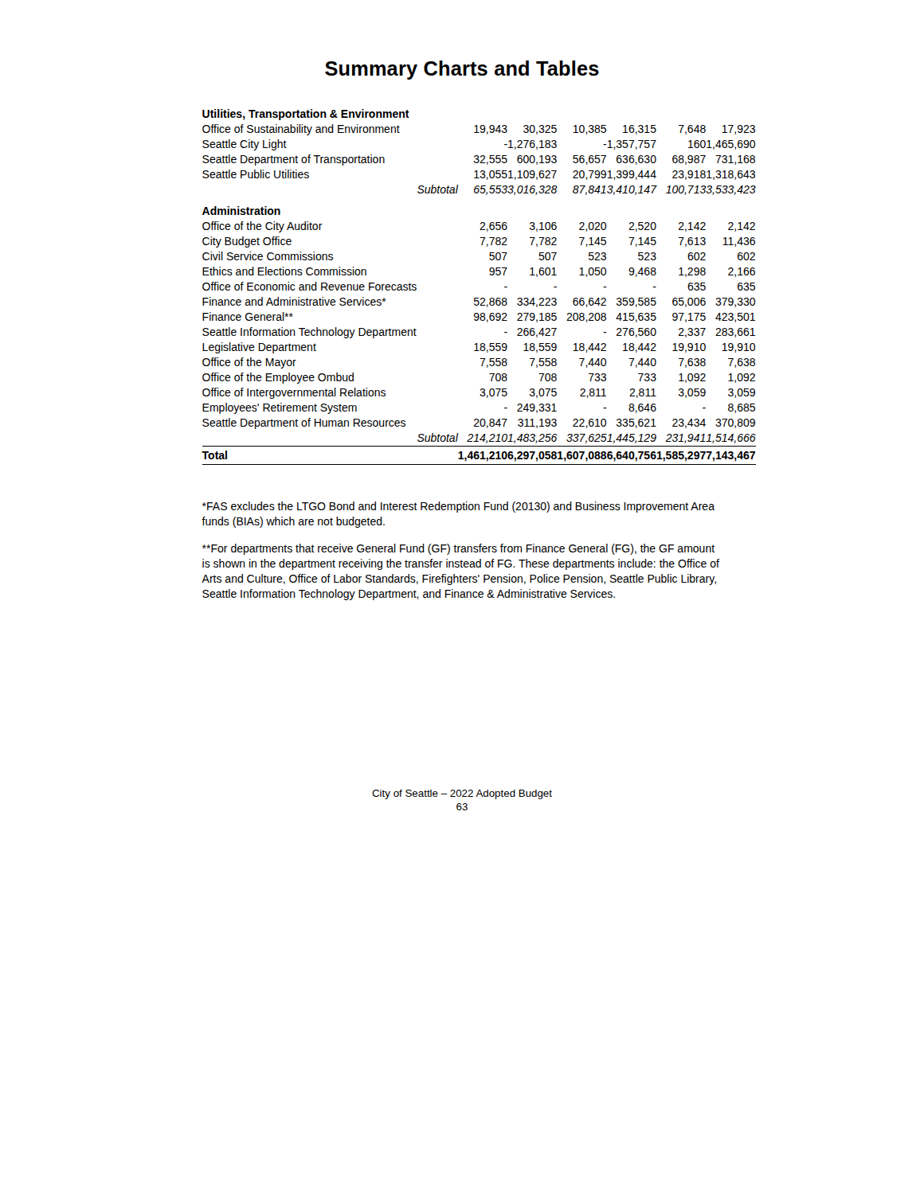Summary Charts and Tables
| Utilities, Transportation & Environment |
| Office of Sustainability and Environment | | 19,943 | 30,325 | 10,385 | 16,315 | 7,648 | 17,923 |
| Seattle City Light | | - | 1,276,183 | - | 1,357,757 | 160 | 1,465,690 |
| Seattle Department of Transportation | | 32,555 | 600,193 | 56,657 | 636,630 | 68,987 | 731,168 |
| Seattle Public Utilities | | 13,055 | 1,109,627 | 20,799 | 1,399,444 | 23,918 | 1,318,643 |
| | Subtotal | 65,553 | 3,016,328 | 87,841 | 3,410,147 | 100,713 | 3,533,423 |
| Administration |
| Office of the City Auditor | | 2,656 | 3,106 | 2,020 | 2,520 | 2,142 | 2,142 |
| City Budget Office | | 7,782 | 7,782 | 7,145 | 7,145 | 7,613 | 11,436 |
| Civil Service Commissions | | 507 | 507 | 523 | 523 | 602 | 602 |
| Ethics and Elections Commission | | 957 | 1,601 | 1,050 | 9,468 | 1,298 | 2,166 |
| Office of Economic and Revenue Forecasts | | - | - | - | - | 635 | 635 |
| Finance and Administrative Services* | | 52,868 | 334,223 | 66,642 | 359,585 | 65,006 | 379,330 |
| Finance General** | | 98,692 | 279,185 | 208,208 | 415,635 | 97,175 | 423,501 |
| Seattle Information Technology Department | | - | 266,427 | - | 276,560 | 2,337 | 283,661 |
| Legislative Department | | 18,559 | 18,559 | 18,442 | 18,442 | 19,910 | 19,910 |
| Office of the Mayor | | 7,558 | 7,558 | 7,440 | 7,440 | 7,638 | 7,638 |
| Office of the Employee Ombud | | 708 | 708 | 733 | 733 | 1,092 | 1,092 |
| Office of Intergovernmental Relations | | 3,075 | 3,075 | 2,811 | 2,811 | 3,059 | 3,059 |
| Employees' Retirement System | | - | 249,331 | - | 8,646 | - | 8,685 |
| Seattle Department of Human Resources | | 20,847 | 311,193 | 22,610 | 335,621 | 23,434 | 370,809 |
| | Subtotal | 214,210 | 1,483,256 | 337,625 | 1,445,129 | 231,941 | 1,514,666 |
| Total | | 1,461,210 | 6,297,058 | 1,607,088 | 6,640,756 | 1,585,297 | 7,143,467 |
*FAS excludes the LTGO Bond and Interest Redemption Fund (20130) and Business Improvement Area funds (BIAs) which are not budgeted.
**For departments that receive General Fund (GF) transfers from Finance General (FG), the GF amount is shown in the department receiving the transfer instead of FG. These departments include: the Office of Arts and Culture, Office of Labor Standards, Firefighters' Pension, Police Pension, Seattle Public Library, Seattle Information Technology Department, and Finance & Administrative Services.
City of Seattle – 2022 Adopted Budget
63